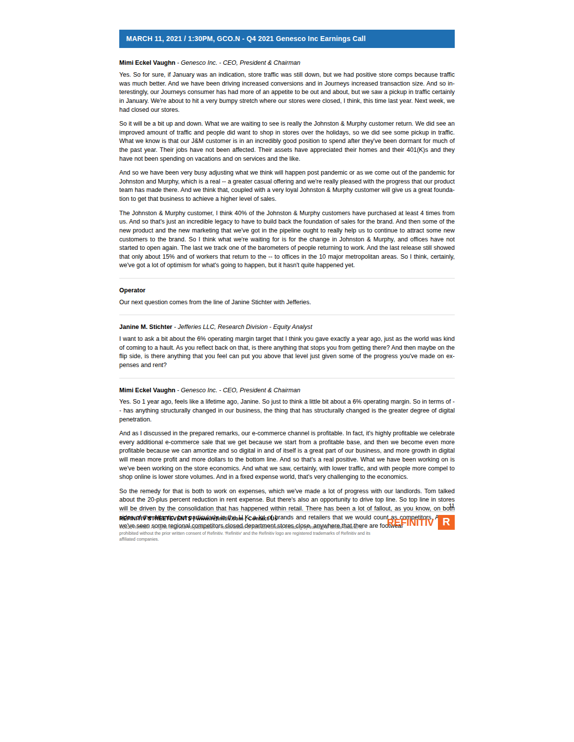MARCH 11, 2021 / 1:30PM, GCO.N - Q4 2021 Genesco Inc Earnings Call
Mimi Eckel Vaughn - Genesco Inc. - CEO, President & Chairman
Yes. So for sure, if January was an indication, store traffic was still down, but we had positive store comps because traffic was much better. And we have been driving increased conversions and in Journeys increased transaction size. And so interestingly, our Journeys consumer has had more of an appetite to be out and about, but we saw a pickup in traffic certainly in January. We're about to hit a very bumpy stretch where our stores were closed, I think, this time last year. Next week, we had closed our stores.
So it will be a bit up and down. What we are waiting to see is really the Johnston & Murphy customer return. We did see an improved amount of traffic and people did want to shop in stores over the holidays, so we did see some pickup in traffic. What we know is that our J&M customer is in an incredibly good position to spend after they've been dormant for much of the past year. Their jobs have not been affected. Their assets have appreciated their homes and their 401(K)s and they have not been spending on vacations and on services and the like.
And so we have been very busy adjusting what we think will happen post pandemic or as we come out of the pandemic for Johnston and Murphy, which is a real -- a greater casual offering and we're really pleased with the progress that our product team has made there. And we think that, coupled with a very loyal Johnston & Murphy customer will give us a great foundation to get that business to achieve a higher level of sales.
The Johnston & Murphy customer, I think 40% of the Johnston & Murphy customers have purchased at least 4 times from us. And so that's just an incredible legacy to have to build back the foundation of sales for the brand. And then some of the new product and the new marketing that we've got in the pipeline ought to really help us to continue to attract some new customers to the brand. So I think what we're waiting for is for the change in Johnston & Murphy, and offices have not started to open again. The last we track one of the barometers of people returning to work. And the last release still showed that only about 15% and of workers that return to the -- to offices in the 10 major metropolitan areas. So I think, certainly, we've got a lot of optimism for what's going to happen, but it hasn't quite happened yet.
Operator
Our next question comes from the line of Janine Stichter with Jefferies.
Janine M. Stichter - Jefferies LLC, Research Division - Equity Analyst
I want to ask a bit about the 6% operating margin target that I think you gave exactly a year ago, just as the world was kind of coming to a hault. As you reflect back on that, is there anything that stops you from getting there? And then maybe on the flip side, is there anything that you feel can put you above that level just given some of the progress you've made on expenses and rent?
Mimi Eckel Vaughn - Genesco Inc. - CEO, President & Chairman
Yes. So 1 year ago, feels like a lifetime ago, Janine. So just to think a little bit about a 6% operating margin. So in terms of -- has anything structurally changed in our business, the thing that has structurally changed is the greater degree of digital penetration.
And as I discussed in the prepared remarks, our e-commerce channel is profitable. In fact, it's highly profitable we celebrate every additional e-commerce sale that we get because we start from a profitable base, and then we become even more profitable because we can amortize and so digital in and of itself is a great part of our business, and more growth in digital will mean more profit and more dollars to the bottom line. And so that's a real positive. What we have been working on is we've been working on the store economics. And what we saw, certainly, with lower traffic, and with people more compel to shop online is lower store volumes. And in a fixed expense world, that's very challenging to the economics.
So the remedy for that is both to work on expenses, which we've made a lot of progress with our landlords. Tom talked about the 20-plus percent reduction in rent expense. But there's also an opportunity to drive top line. So top line in stores will be driven by the consolidation that has happened within retail. There has been a lot of fallout, as you know, on both sides of the Atlantic, but particularly in the U.K. a lot of brands and retailers that we would count as competitors. And so we've seen some regional competitors closed department stores close, anywhere that there are footwear
11
REFINITIV STREETEVENTS | www.refinitiv.com | Contact Us
©2021 Refinitiv. All rights reserved. Republication or redistribution of Refinitiv content, including by framing or similar means, is prohibited without the prior written consent of Refinitiv. 'Refinitiv' and the Refinitiv logo are registered trademarks of Refinitiv and its affiliated companies.
REFINITIV R